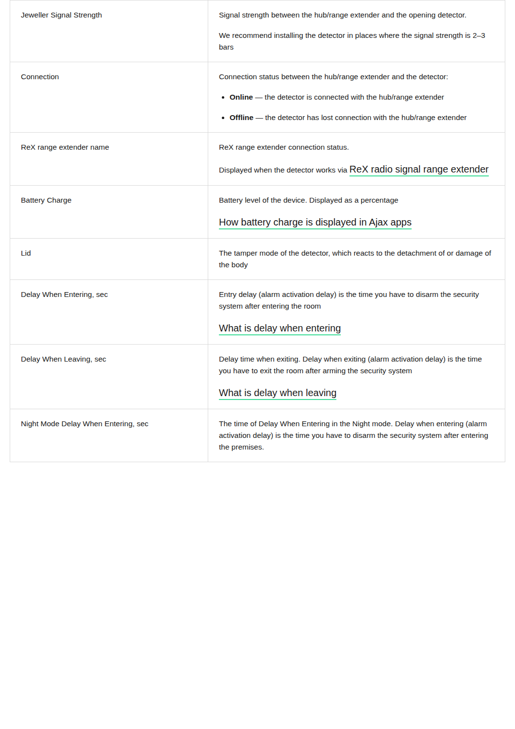| Jeweller Signal Strength | Signal strength between the hub/range extender and the opening detector. We recommend installing the detector in places where the signal strength is 2–3 bars |
| Connection | Connection status between the hub/range extender and the detector: Online — the detector is connected with the hub/range extender Offline — the detector has lost connection with the hub/range extender |
| ReX range extender name | ReX range extender connection status. Displayed when the detector works via ReX radio signal range extender |
| Battery Charge | Battery level of the device. Displayed as a percentage How battery charge is displayed in Ajax apps |
| Lid | The tamper mode of the detector, which reacts to the detachment of or damage of the body |
| Delay When Entering, sec | Entry delay (alarm activation delay) is the time you have to disarm the security system after entering the room What is delay when entering |
| Delay When Leaving, sec | Delay time when exiting. Delay when exiting (alarm activation delay) is the time you have to exit the room after arming the security system What is delay when leaving |
| Night Mode Delay When Entering, sec | The time of Delay When Entering in the Night mode. Delay when entering (alarm activation delay) is the time you have to disarm the security system after entering the premises. |